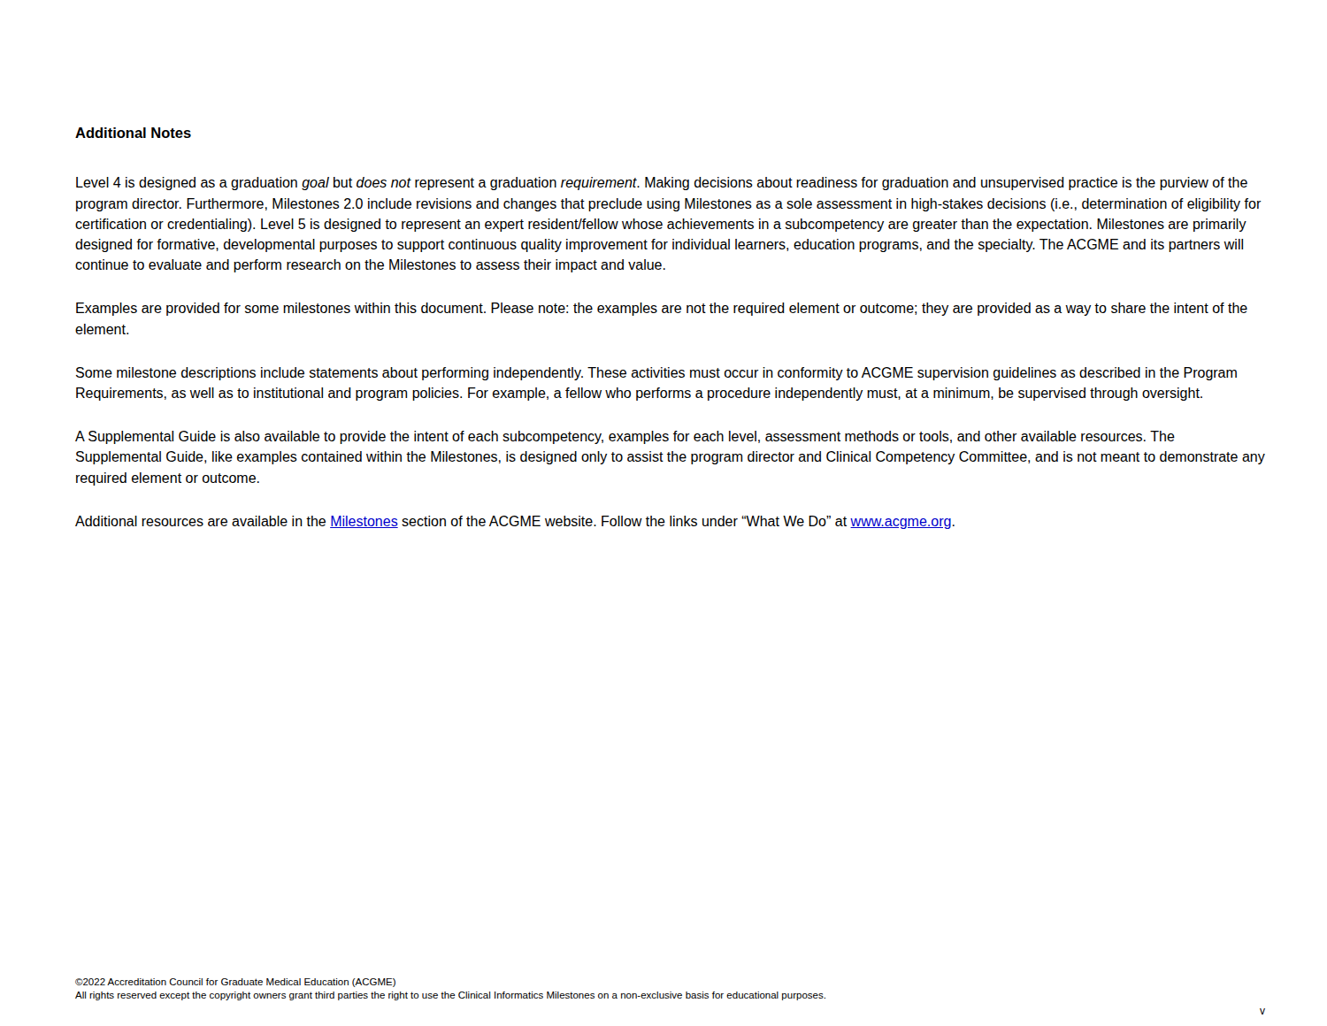Additional Notes
Level 4 is designed as a graduation goal but does not represent a graduation requirement. Making decisions about readiness for graduation and unsupervised practice is the purview of the program director. Furthermore, Milestones 2.0 include revisions and changes that preclude using Milestones as a sole assessment in high-stakes decisions (i.e., determination of eligibility for certification or credentialing). Level 5 is designed to represent an expert resident/fellow whose achievements in a subcompetency are greater than the expectation. Milestones are primarily designed for formative, developmental purposes to support continuous quality improvement for individual learners, education programs, and the specialty. The ACGME and its partners will continue to evaluate and perform research on the Milestones to assess their impact and value.
Examples are provided for some milestones within this document. Please note: the examples are not the required element or outcome; they are provided as a way to share the intent of the element.
Some milestone descriptions include statements about performing independently. These activities must occur in conformity to ACGME supervision guidelines as described in the Program Requirements, as well as to institutional and program policies. For example, a fellow who performs a procedure independently must, at a minimum, be supervised through oversight.
A Supplemental Guide is also available to provide the intent of each subcompetency, examples for each level, assessment methods or tools, and other available resources. The Supplemental Guide, like examples contained within the Milestones, is designed only to assist the program director and Clinical Competency Committee, and is not meant to demonstrate any required element or outcome.
Additional resources are available in the Milestones section of the ACGME website. Follow the links under “What We Do” at www.acgme.org.
©2022 Accreditation Council for Graduate Medical Education (ACGME)
All rights reserved except the copyright owners grant third parties the right to use the Clinical Informatics Milestones on a non-exclusive basis for educational purposes.
v